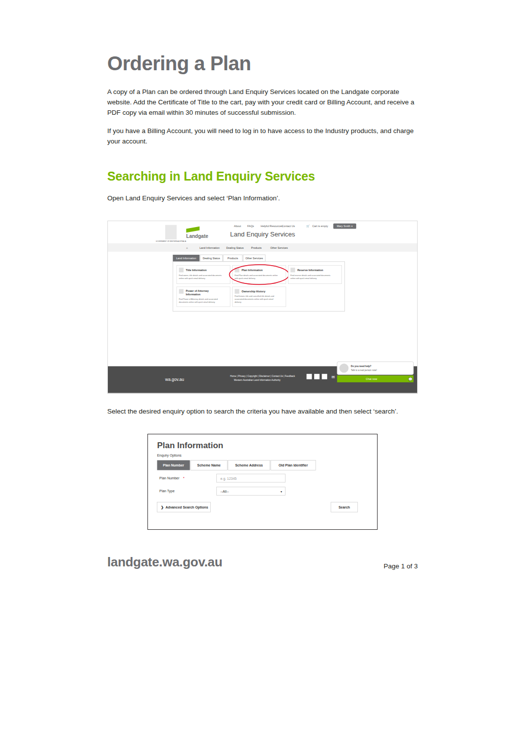Ordering a Plan
A copy of a Plan can be ordered through Land Enquiry Services located on the Landgate corporate website. Add the Certificate of Title to the cart, pay with your credit card or Billing Account, and receive a PDF copy via email within 30 minutes of successful submission.
If you have a Billing Account, you will need to log in to have access to the Industry products, and charge your account.
Searching in Land Enquiry Services
Open Land Enquiry Services and select ‘Plan Information’.
GOVERNMENT OF WESTERN AUSTRALIA Landgate Land Enquiry Services About FAQs Helpful Resources Contact Us 🛒 Cart is empty Mary Smith ▾ ⌂ Land Information Dealing Status Products Other Services Land Information Dealing Status Products Other Services Title Information Find owner, title details and associated documents online with quick email delivery Plan Information Find Plan details and associated documents online with quick email delivery Reserve Information Find reserve details and associated documents online with quick email delivery Power of Attorney Information Find Power of Attorney details and associated documents online with quick email delivery Ownership History Find historic title and cancelled title details and associated documents online with quick email delivery wa.gov.au Home | Privacy | Copyright | Disclaimer | Contact Us | Feedback Western Australian Land Information Authority ✉ Do you need help? Talk to a real person now! Chat now 💬
Select the desired enquiry option to search the criteria you have available and then select ‘search’.
Plan Information Enquiry Options Plan Number Scheme Name Scheme Address Old Plan Identifier Plan Number * e.g. 12345 Plan Type --All-- ▾ ❯ Advanced Search Options Search
landgate.wa.gov.au
Page 1 of 3